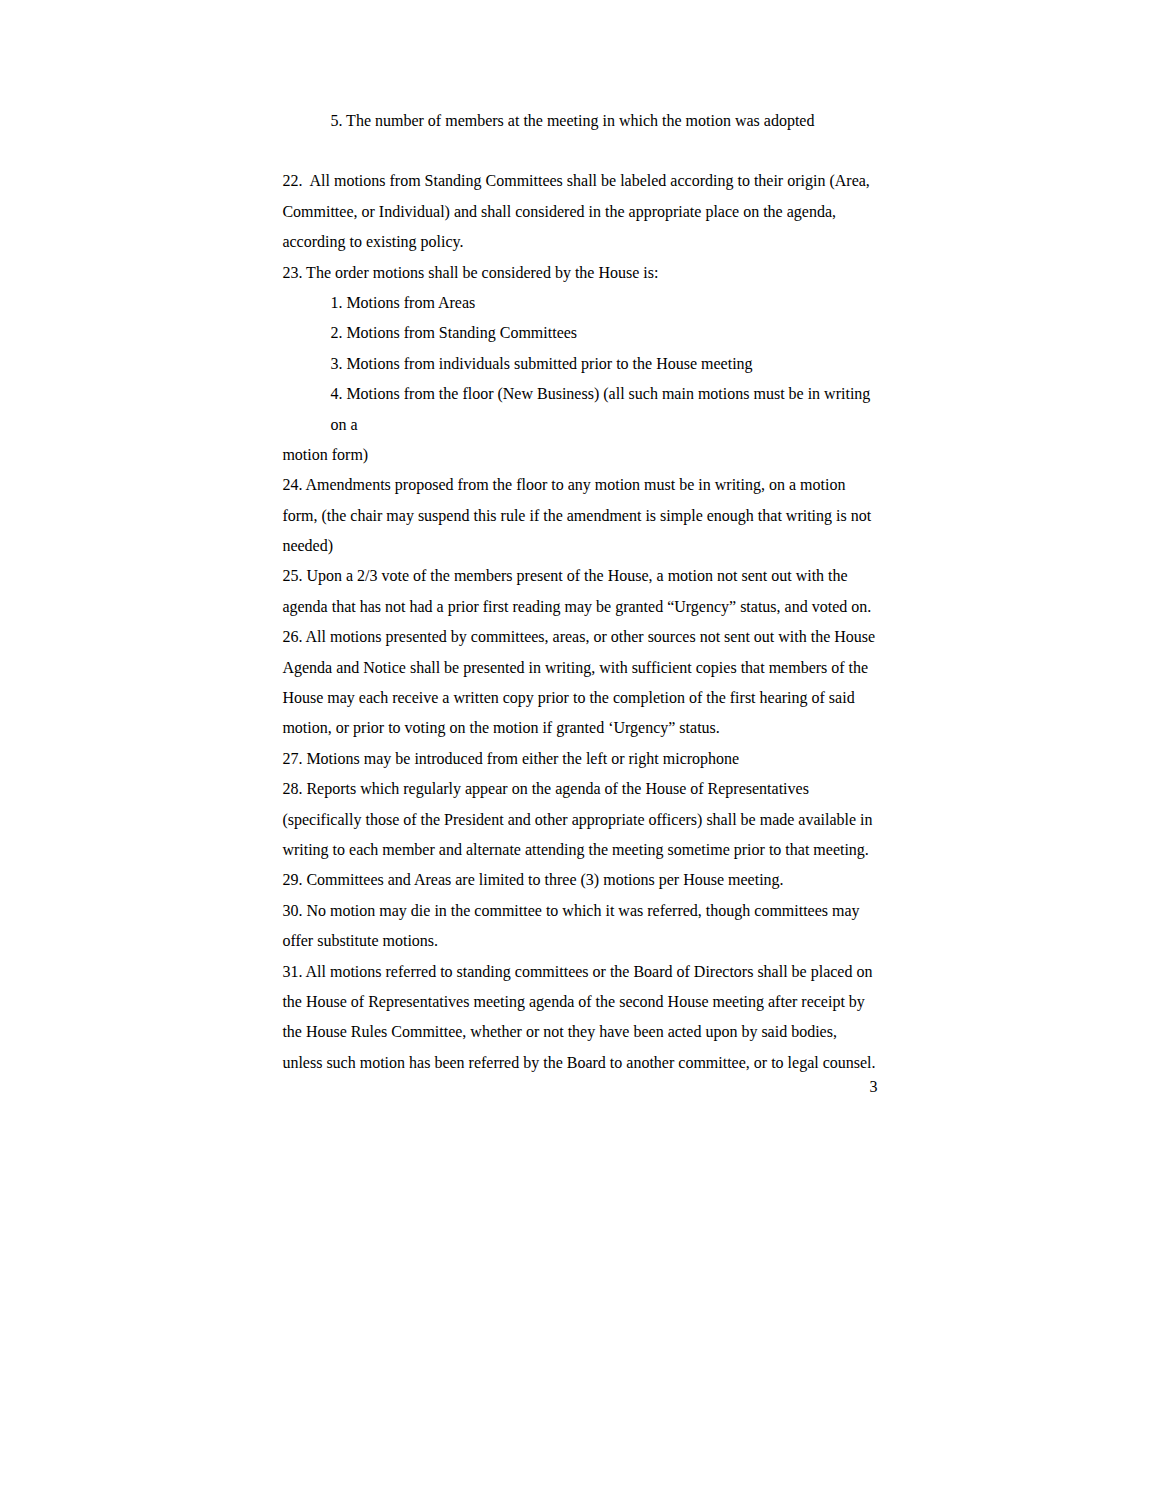5. The number of members at the meeting in which the motion was adopted
22. All motions from Standing Committees shall be labeled according to their origin (Area, Committee, or Individual) and shall considered in the appropriate place on the agenda, according to existing policy.
23. The order motions shall be considered by the House is:
1. Motions from Areas
2. Motions from Standing Committees
3. Motions from individuals submitted prior to the House meeting
4. Motions from the floor (New Business) (all such main motions must be in writing on a
motion form)
24. Amendments proposed from the floor to any motion must be in writing, on a motion form, (the chair may suspend this rule if the amendment is simple enough that writing is not needed)
25. Upon a 2/3 vote of the members present of the House, a motion not sent out with the agenda that has not had a prior first reading may be granted “Urgency” status, and voted on.
26. All motions presented by committees, areas, or other sources not sent out with the House Agenda and Notice shall be presented in writing, with sufficient copies that members of the House may each receive a written copy prior to the completion of the first hearing of said motion, or prior to voting on the motion if granted ‘Urgency” status.
27. Motions may be introduced from either the left or right microphone
28. Reports which regularly appear on the agenda of the House of Representatives (specifically those of the President and other appropriate officers) shall be made available in writing to each member and alternate attending the meeting sometime prior to that meeting.
29. Committees and Areas are limited to three (3) motions per House meeting.
30. No motion may die in the committee to which it was referred, though committees may offer substitute motions.
31. All motions referred to standing committees or the Board of Directors shall be placed on the House of Representatives meeting agenda of the second House meeting after receipt by the House Rules Committee, whether or not they have been acted upon by said bodies, unless such motion has been referred by the Board to another committee, or to legal counsel.
3